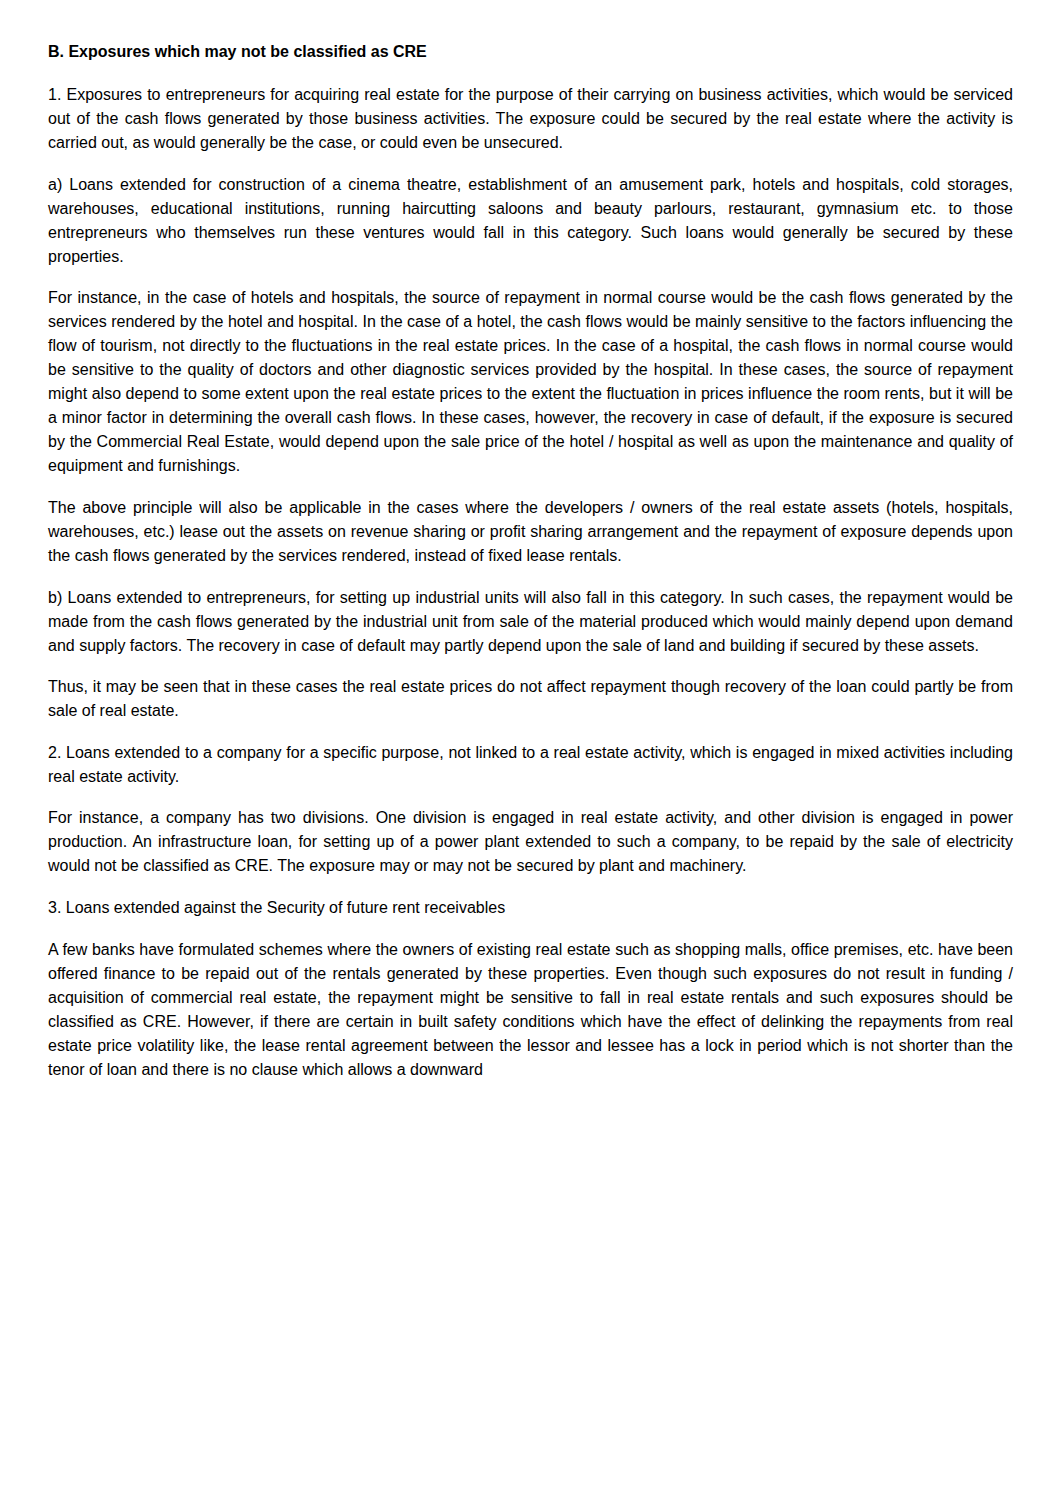B. Exposures which may not be classified as CRE
1. Exposures to entrepreneurs for acquiring real estate for the purpose of their carrying on business activities, which would be serviced out of the cash flows generated by those business activities. The exposure could be secured by the real estate where the activity is carried out, as would generally be the case, or could even be unsecured.
a) Loans extended for construction of a cinema theatre, establishment of an amusement park, hotels and hospitals, cold storages, warehouses, educational institutions, running haircutting saloons and beauty parlours, restaurant, gymnasium etc. to those entrepreneurs who themselves run these ventures would fall in this category. Such loans would generally be secured by these properties.
For instance, in the case of hotels and hospitals, the source of repayment in normal course would be the cash flows generated by the services rendered by the hotel and hospital. In the case of a hotel, the cash flows would be mainly sensitive to the factors influencing the flow of tourism, not directly to the fluctuations in the real estate prices. In the case of a hospital, the cash flows in normal course would be sensitive to the quality of doctors and other diagnostic services provided by the hospital. In these cases, the source of repayment might also depend to some extent upon the real estate prices to the extent the fluctuation in prices influence the room rents, but it will be a minor factor in determining the overall cash flows. In these cases, however, the recovery in case of default, if the exposure is secured by the Commercial Real Estate, would depend upon the sale price of the hotel / hospital as well as upon the maintenance and quality of equipment and furnishings.
The above principle will also be applicable in the cases where the developers / owners of the real estate assets (hotels, hospitals, warehouses, etc.) lease out the assets on revenue sharing or profit sharing arrangement and the repayment of exposure depends upon the cash flows generated by the services rendered, instead of fixed lease rentals.
b) Loans extended to entrepreneurs, for setting up industrial units will also fall in this category. In such cases, the repayment would be made from the cash flows generated by the industrial unit from sale of the material produced which would mainly depend upon demand and supply factors. The recovery in case of default may partly depend upon the sale of land and building if secured by these assets.
Thus, it may be seen that in these cases the real estate prices do not affect repayment though recovery of the loan could partly be from sale of real estate.
2. Loans extended to a company for a specific purpose, not linked to a real estate activity, which is engaged in mixed activities including real estate activity.
For instance, a company has two divisions. One division is engaged in real estate activity, and other division is engaged in power production. An infrastructure loan, for setting up of a power plant extended to such a company, to be repaid by the sale of electricity would not be classified as CRE. The exposure may or may not be secured by plant and machinery.
3. Loans extended against the Security of future rent receivables
A few banks have formulated schemes where the owners of existing real estate such as shopping malls, office premises, etc. have been offered finance to be repaid out of the rentals generated by these properties. Even though such exposures do not result in funding / acquisition of commercial real estate, the repayment might be sensitive to fall in real estate rentals and such exposures should be classified as CRE. However, if there are certain in built safety conditions which have the effect of delinking the repayments from real estate price volatility like, the lease rental agreement between the lessor and lessee has a lock in period which is not shorter than the tenor of loan and there is no clause which allows a downward